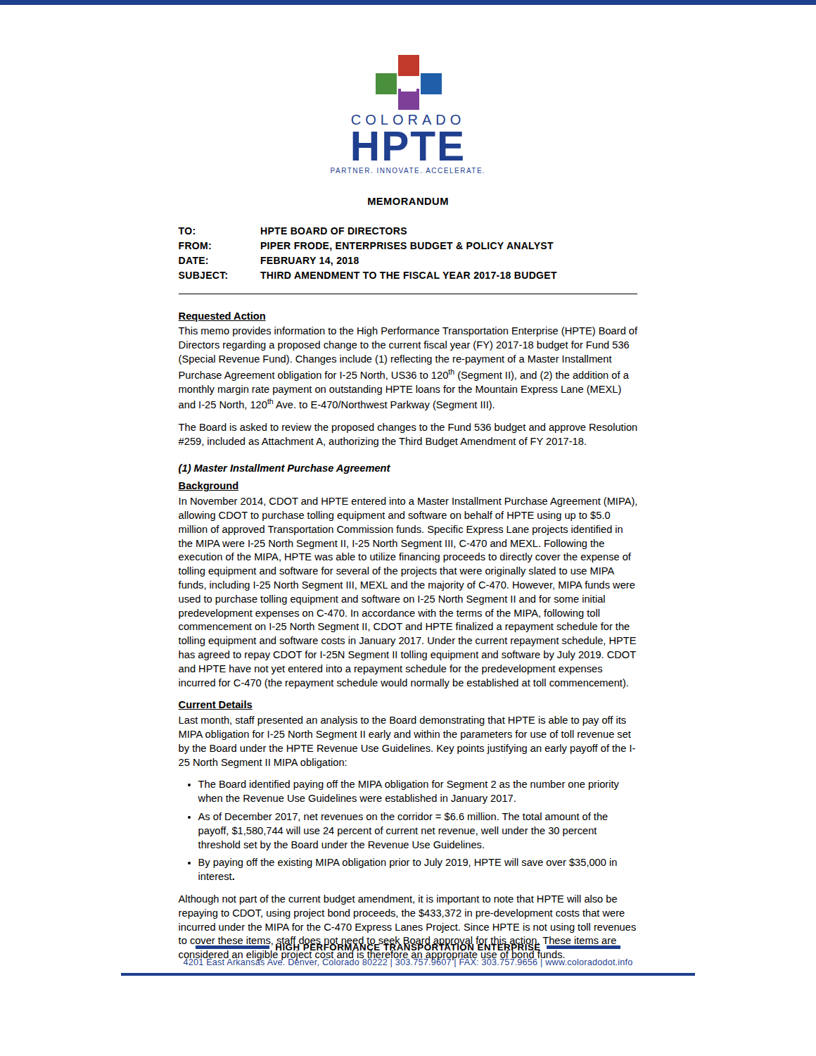COLORADO
HPTE
PARTNER. INNOVATE. ACCELERATE.
MEMORANDUM
| TO: | HPTE BOARD OF DIRECTORS |
| FROM: | PIPER FRODE, ENTERPRISES BUDGET & POLICY ANALYST |
| DATE: | FEBRUARY 14, 2018 |
| SUBJECT: | THIRD AMENDMENT TO THE FISCAL YEAR 2017-18 BUDGET |
Requested Action
This memo provides information to the High Performance Transportation Enterprise (HPTE) Board of Directors regarding a proposed change to the current fiscal year (FY) 2017-18 budget for Fund 536 (Special Revenue Fund). Changes include (1) reflecting the re-payment of a Master Installment Purchase Agreement obligation for I-25 North, US36 to 120th (Segment II), and (2) the addition of a monthly margin rate payment on outstanding HPTE loans for the Mountain Express Lane (MEXL) and I-25 North, 120th Ave. to E-470/Northwest Parkway (Segment III).
The Board is asked to review the proposed changes to the Fund 536 budget and approve Resolution #259, included as Attachment A, authorizing the Third Budget Amendment of FY 2017-18.
(1) Master Installment Purchase Agreement
Background
In November 2014, CDOT and HPTE entered into a Master Installment Purchase Agreement (MIPA), allowing CDOT to purchase tolling equipment and software on behalf of HPTE using up to $5.0 million of approved Transportation Commission funds. Specific Express Lane projects identified in the MIPA were I-25 North Segment II, I-25 North Segment III, C-470 and MEXL. Following the execution of the MIPA, HPTE was able to utilize financing proceeds to directly cover the expense of tolling equipment and software for several of the projects that were originally slated to use MIPA funds, including I-25 North Segment III, MEXL and the majority of C-470. However, MIPA funds were used to purchase tolling equipment and software on I-25 North Segment II and for some initial predevelopment expenses on C-470. In accordance with the terms of the MIPA, following toll commencement on I-25 North Segment II, CDOT and HPTE finalized a repayment schedule for the tolling equipment and software costs in January 2017. Under the current repayment schedule, HPTE has agreed to repay CDOT for I-25N Segment II tolling equipment and software by July 2019. CDOT and HPTE have not yet entered into a repayment schedule for the predevelopment expenses incurred for C-470 (the repayment schedule would normally be established at toll commencement).
Current Details
Last month, staff presented an analysis to the Board demonstrating that HPTE is able to pay off its MIPA obligation for I-25 North Segment II early and within the parameters for use of toll revenue set by the Board under the HPTE Revenue Use Guidelines. Key points justifying an early payoff of the I-25 North Segment II MIPA obligation:
The Board identified paying off the MIPA obligation for Segment 2 as the number one priority when the Revenue Use Guidelines were established in January 2017.
As of December 2017, net revenues on the corridor = $6.6 million. The total amount of the payoff, $1,580,744 will use 24 percent of current net revenue, well under the 30 percent threshold set by the Board under the Revenue Use Guidelines.
By paying off the existing MIPA obligation prior to July 2019, HPTE will save over $35,000 in interest.
Although not part of the current budget amendment, it is important to note that HPTE will also be repaying to CDOT, using project bond proceeds, the $433,372 in pre-development costs that were incurred under the MIPA for the C-470 Express Lanes Project. Since HPTE is not using toll revenues to cover these items, staff does not need to seek Board approval for this action. These items are considered an eligible project cost and is therefore an appropriate use of bond funds.
HIGH PERFORMANCE TRANSPORTATION ENTERPRISE
4201 East Arkansas Ave. Denver, Colorado 80222 | 303.757.9607 | FAX: 303.757.9656 | www.coloradodot.info